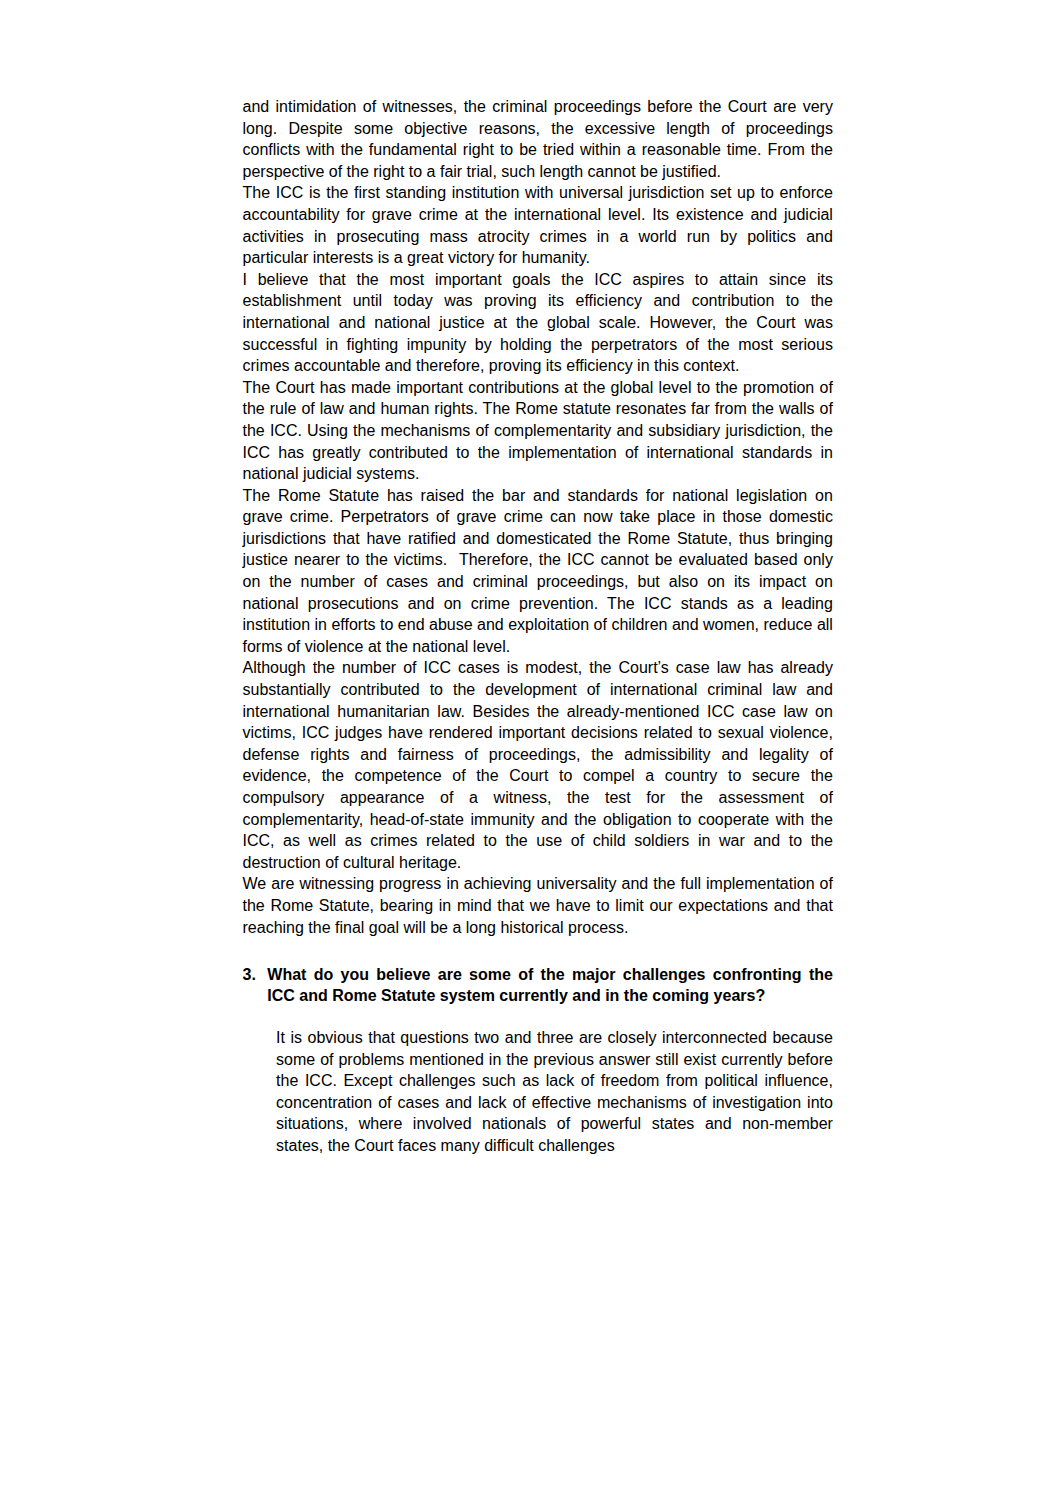and intimidation of witnesses, the criminal proceedings before the Court are very long. Despite some objective reasons, the excessive length of proceedings conflicts with the fundamental right to be tried within a reasonable time. From the perspective of the right to a fair trial, such length cannot be justified.
The ICC is the first standing institution with universal jurisdiction set up to enforce accountability for grave crime at the international level. Its existence and judicial activities in prosecuting mass atrocity crimes in a world run by politics and particular interests is a great victory for humanity.
I believe that the most important goals the ICC aspires to attain since its establishment until today was proving its efficiency and contribution to the international and national justice at the global scale. However, the Court was successful in fighting impunity by holding the perpetrators of the most serious crimes accountable and therefore, proving its efficiency in this context.
The Court has made important contributions at the global level to the promotion of the rule of law and human rights. The Rome statute resonates far from the walls of the ICC. Using the mechanisms of complementarity and subsidiary jurisdiction, the ICC has greatly contributed to the implementation of international standards in national judicial systems.
The Rome Statute has raised the bar and standards for national legislation on grave crime. Perpetrators of grave crime can now take place in those domestic jurisdictions that have ratified and domesticated the Rome Statute, thus bringing justice nearer to the victims. Therefore, the ICC cannot be evaluated based only on the number of cases and criminal proceedings, but also on its impact on national prosecutions and on crime prevention. The ICC stands as a leading institution in efforts to end abuse and exploitation of children and women, reduce all forms of violence at the national level.
Although the number of ICC cases is modest, the Court’s case law has already substantially contributed to the development of international criminal law and international humanitarian law. Besides the already-mentioned ICC case law on victims, ICC judges have rendered important decisions related to sexual violence, defense rights and fairness of proceedings, the admissibility and legality of evidence, the competence of the Court to compel a country to secure the compulsory appearance of a witness, the test for the assessment of complementarity, head-of-state immunity and the obligation to cooperate with the ICC, as well as crimes related to the use of child soldiers in war and to the destruction of cultural heritage.
We are witnessing progress in achieving universality and the full implementation of the Rome Statute, bearing in mind that we have to limit our expectations and that reaching the final goal will be a long historical process.
3. What do you believe are some of the major challenges confronting the ICC and Rome Statute system currently and in the coming years?
It is obvious that questions two and three are closely interconnected because some of problems mentioned in the previous answer still exist currently before the ICC. Except challenges such as lack of freedom from political influence, concentration of cases and lack of effective mechanisms of investigation into situations, where involved nationals of powerful states and non-member states, the Court faces many difficult challenges